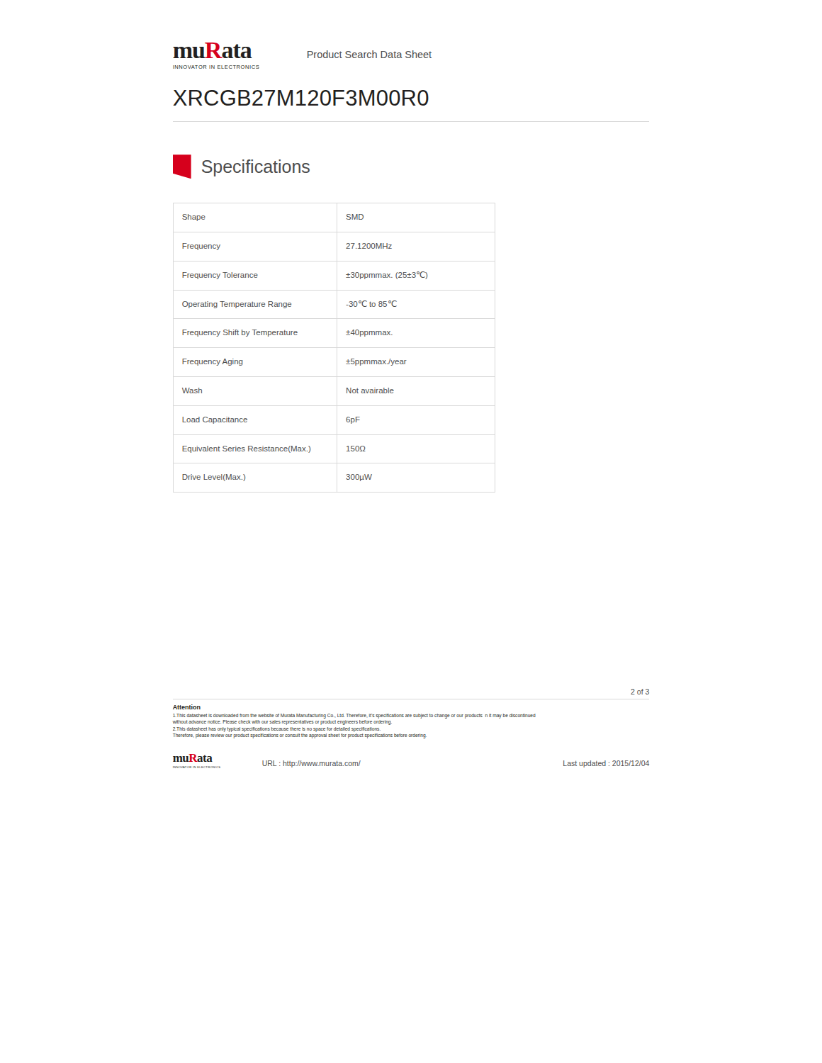mu Rata
INNOVATOR IN ELECTRONICS
Product Search Data Sheet
XRCGB27M120F3M00R0
Specifications
| Shape | SMD |
| Frequency | 27.1200MHz |
| Frequency Tolerance | ±30ppmmax. (25±3℃) |
| Operating Temperature Range | -30℃ to 85℃ |
| Frequency Shift by Temperature | ±40ppmmax. |
| Frequency Aging | ±5ppmmax./year |
| Wash | Not avairable |
| Load Capacitance | 6pF |
| Equivalent Series Resistance(Max.) | 150Ω |
| Drive Level(Max.) | 300µW |
2 of 3
Attention
1.This datasheet is downloaded from the website of Murata Manufacturing Co., Ltd. Therefore, it's specifications are subject to change or our products n it may be discontinued
without advance notice. Please check with our sales representatives or product engineers before ordering.
2.This datasheet has only typical specifications because there is no space for detailed specifications.
Therefore, please review our product specifications or consult the approval sheet for product specifications before ordering.
mu Rata
INNOVATOR IN ELECTRONICS
URL : http://www.murata.com/
Last updated : 2015/12/04